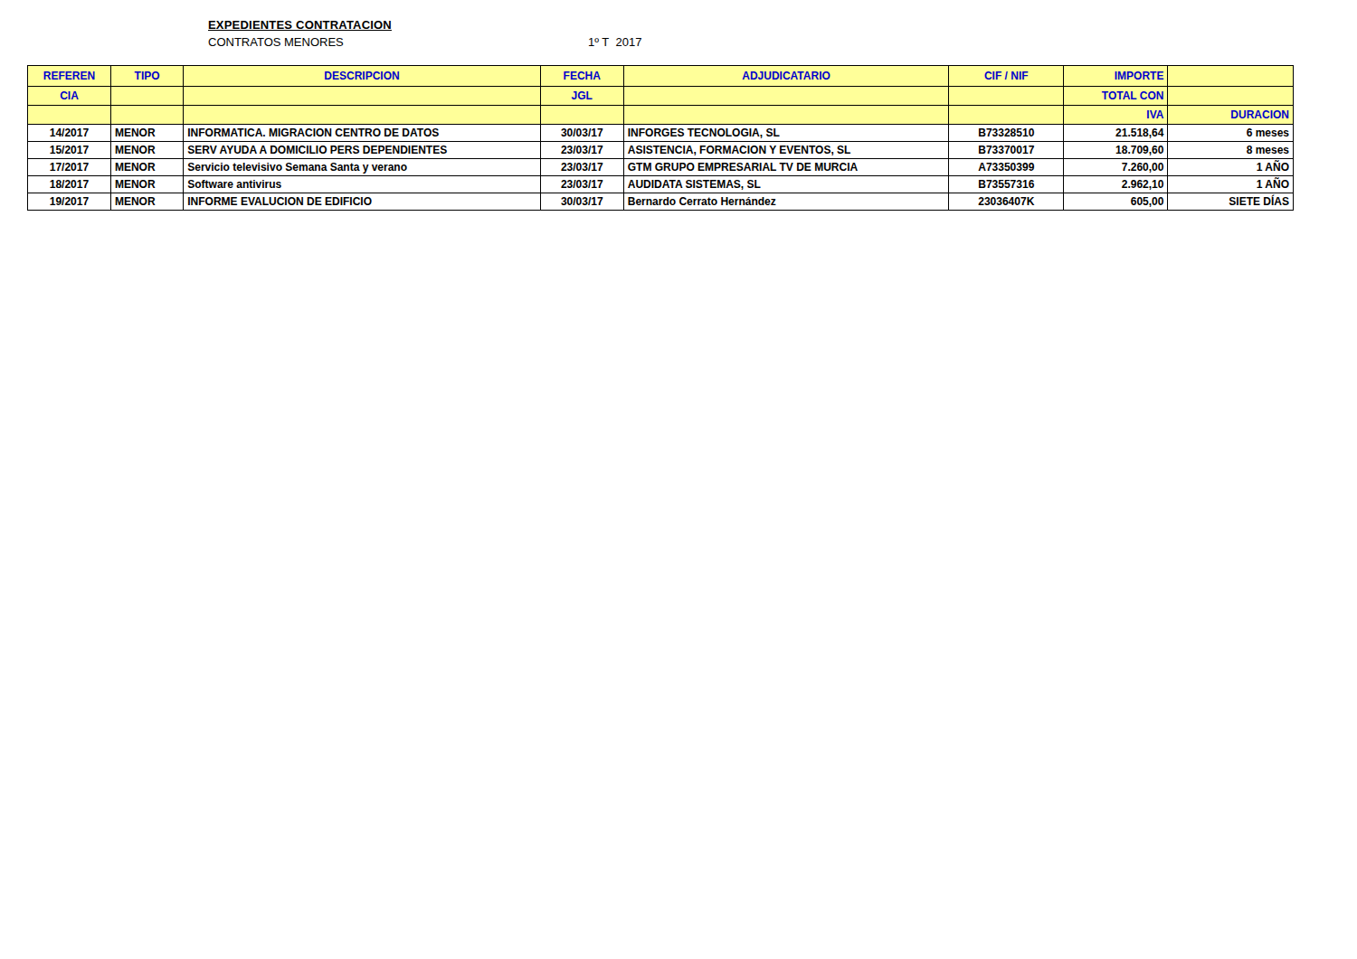EXPEDIENTES CONTRATACION
CONTRATOS MENORES 1º T 2017
| REFEREN | TIPO | DESCRIPCION | FECHA | ADJUDICATARIO | CIF / NIF | IMPORTE | |
| --- | --- | --- | --- | --- | --- | --- | --- |
| CIA | | | JGL | | | TOTAL CON | |
| | | | | | | IVA | DURACION |
| 14/2017 | MENOR | INFORMATICA. MIGRACION CENTRO DE DATOS | 30/03/17 | INFORGES TECNOLOGIA, SL | B73328510 | 21.518,64 | 6 meses |
| 15/2017 | MENOR | SERV AYUDA A DOMICILIO PERS DEPENDIENTES | 23/03/17 | ASISTENCIA, FORMACION Y EVENTOS, SL | B73370017 | 18.709,60 | 8 meses |
| 17/2017 | MENOR | Servicio televisivo Semana Santa y verano | 23/03/17 | GTM GRUPO EMPRESARIAL TV DE MURCIA | A73350399 | 7.260,00 | 1 AÑO |
| 18/2017 | MENOR | Software antivirus | 23/03/17 | AUDIDATA SISTEMAS, SL | B73557316 | 2.962,10 | 1 AÑO |
| 19/2017 | MENOR | INFORME EVALUCION DE EDIFICIO | 30/03/17 | Bernardo Cerrato Hernández | 23036407K | 605,00 | SIETE DÍAS |